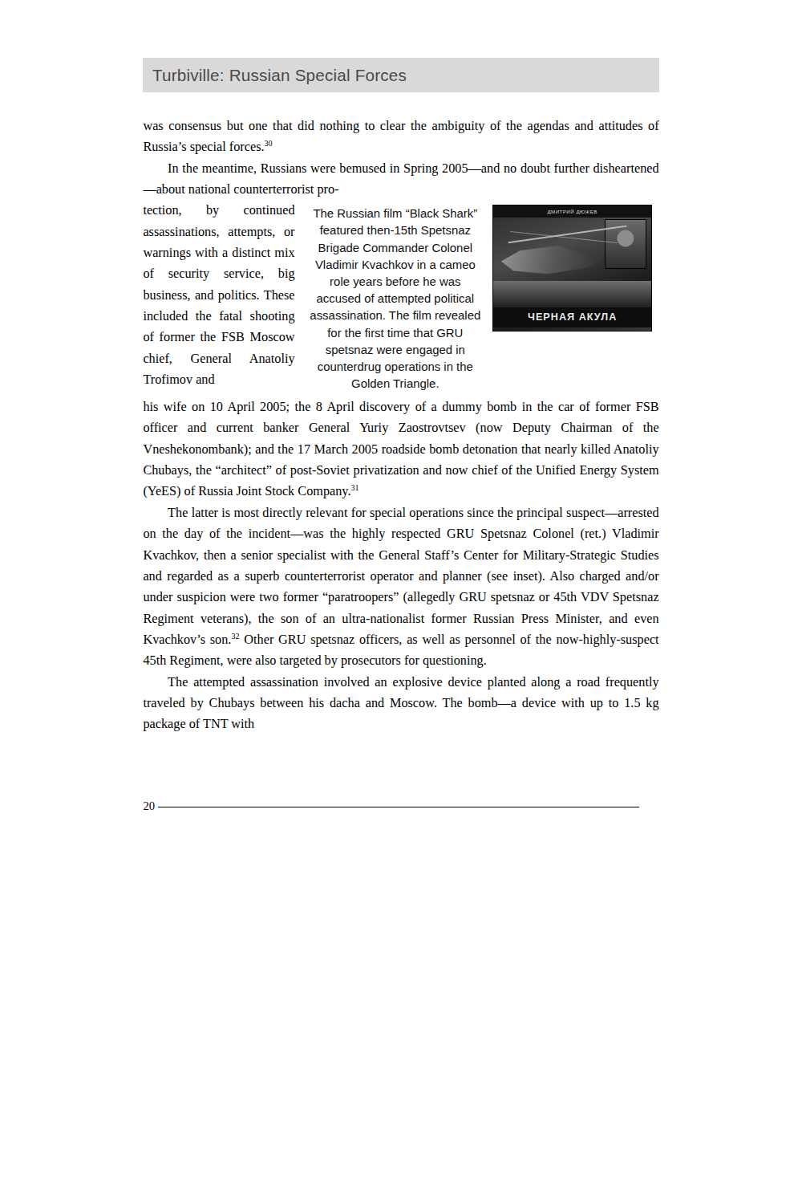Turbiville: Russian Special Forces
was consensus but one that did nothing to clear the ambiguity of the agendas and attitudes of Russia’s special forces.30
In the meantime, Russians were bemused in Spring 2005—and no doubt further disheartened—about national counterterrorist pro-
The Russian film “Black Shark” featured then-15th Spetsnaz Brigade Commander Colonel Vladimir Kvachkov in a cameo role years before he was accused of attempted political assassination. The film revealed for the first time that GRU spetsnaz were engaged in counterdrug operations in the Golden Triangle.
ДМИТРИЙ ДЮЖЕВ
ЧЕРНАЯ АКУЛА
tection, by continued assassinations, attempts, or warnings with a distinct mix of security service, big business, and politics. These included the fatal shooting of former the FSB Moscow chief, General Anatoliy Trofimov and
his wife on 10 April 2005; the 8 April discovery of a dummy bomb in the car of former FSB officer and current banker General Yuriy Zaostrovtsev (now Deputy Chairman of the Vneshekonombank); and the 17 March 2005 roadside bomb detonation that nearly killed Anatoliy Chubays, the “architect” of post-Soviet privatization and now chief of the Unified Energy System (YeES) of Russia Joint Stock Company.31
The latter is most directly relevant for special operations since the principal suspect—arrested on the day of the incident—was the highly respected GRU Spetsnaz Colonel (ret.) Vladimir Kvachkov, then a senior specialist with the General Staff’s Center for Military-Strategic Studies and regarded as a superb counterterrorist operator and planner (see inset). Also charged and/or under suspicion were two former “paratroopers” (allegedly GRU spetsnaz or 45th VDV Spetsnaz Regiment veterans), the son of an ultra-nationalist former Russian Press Minister, and even Kvachkov’s son.32 Other GRU spetsnaz officers, as well as personnel of the now-highly-suspect 45th Regiment, were also targeted by prosecutors for questioning.
The attempted assassination involved an explosive device planted along a road frequently traveled by Chubays between his dacha and Moscow. The bomb—a device with up to 1.5 kg package of TNT with
20